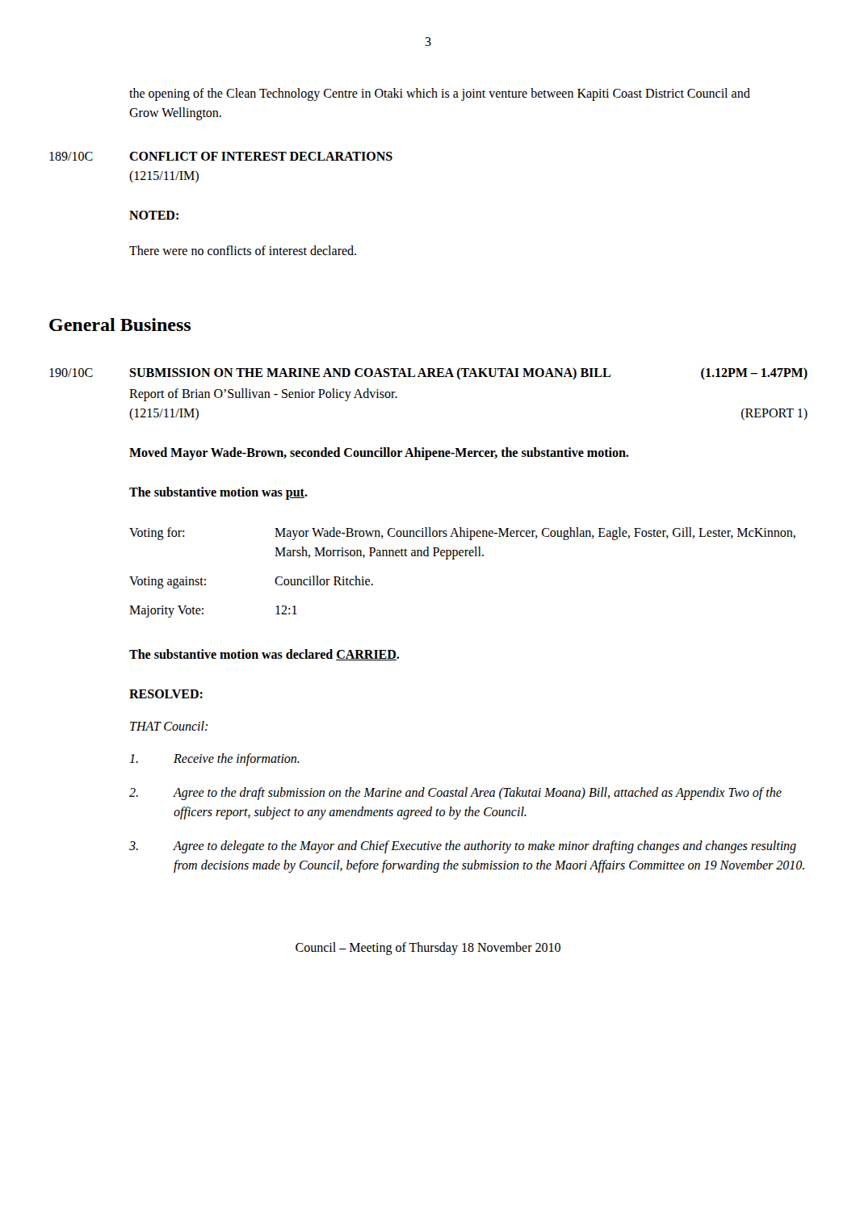3
the opening of the Clean Technology Centre in Otaki which is a joint venture between Kapiti Coast District Council and Grow Wellington.
189/10C
Conflict of Interest Declarations
(1215/11/IM)
NOTED:
There were no conflicts of interest declared.
General Business
190/10C
Submission on the Marine and Coastal Area (Takutai Moana) Bill (1.12PM – 1.47PM)
Report of Brian O’Sullivan - Senior Policy Advisor.
(1215/11/IM) (REPORT 1)
Moved Mayor Wade-Brown, seconded Councillor Ahipene-Mercer, the substantive motion.
The substantive motion was put.
| Voting for: | Mayor Wade-Brown, Councillors Ahipene-Mercer, Coughlan, Eagle, Foster, Gill, Lester, McKinnon, Marsh, Morrison, Pannett and Pepperell. |
| Voting against: | Councillor Ritchie. |
| Majority Vote: | 12:1 |
The substantive motion was declared CARRIED.
RESOLVED:
THAT Council:
1. Receive the information.
2. Agree to the draft submission on the Marine and Coastal Area (Takutai Moana) Bill, attached as Appendix Two of the officers report, subject to any amendments agreed to by the Council.
3. Agree to delegate to the Mayor and Chief Executive the authority to make minor drafting changes and changes resulting from decisions made by Council, before forwarding the submission to the Maori Affairs Committee on 19 November 2010.
Council – Meeting of Thursday 18 November 2010